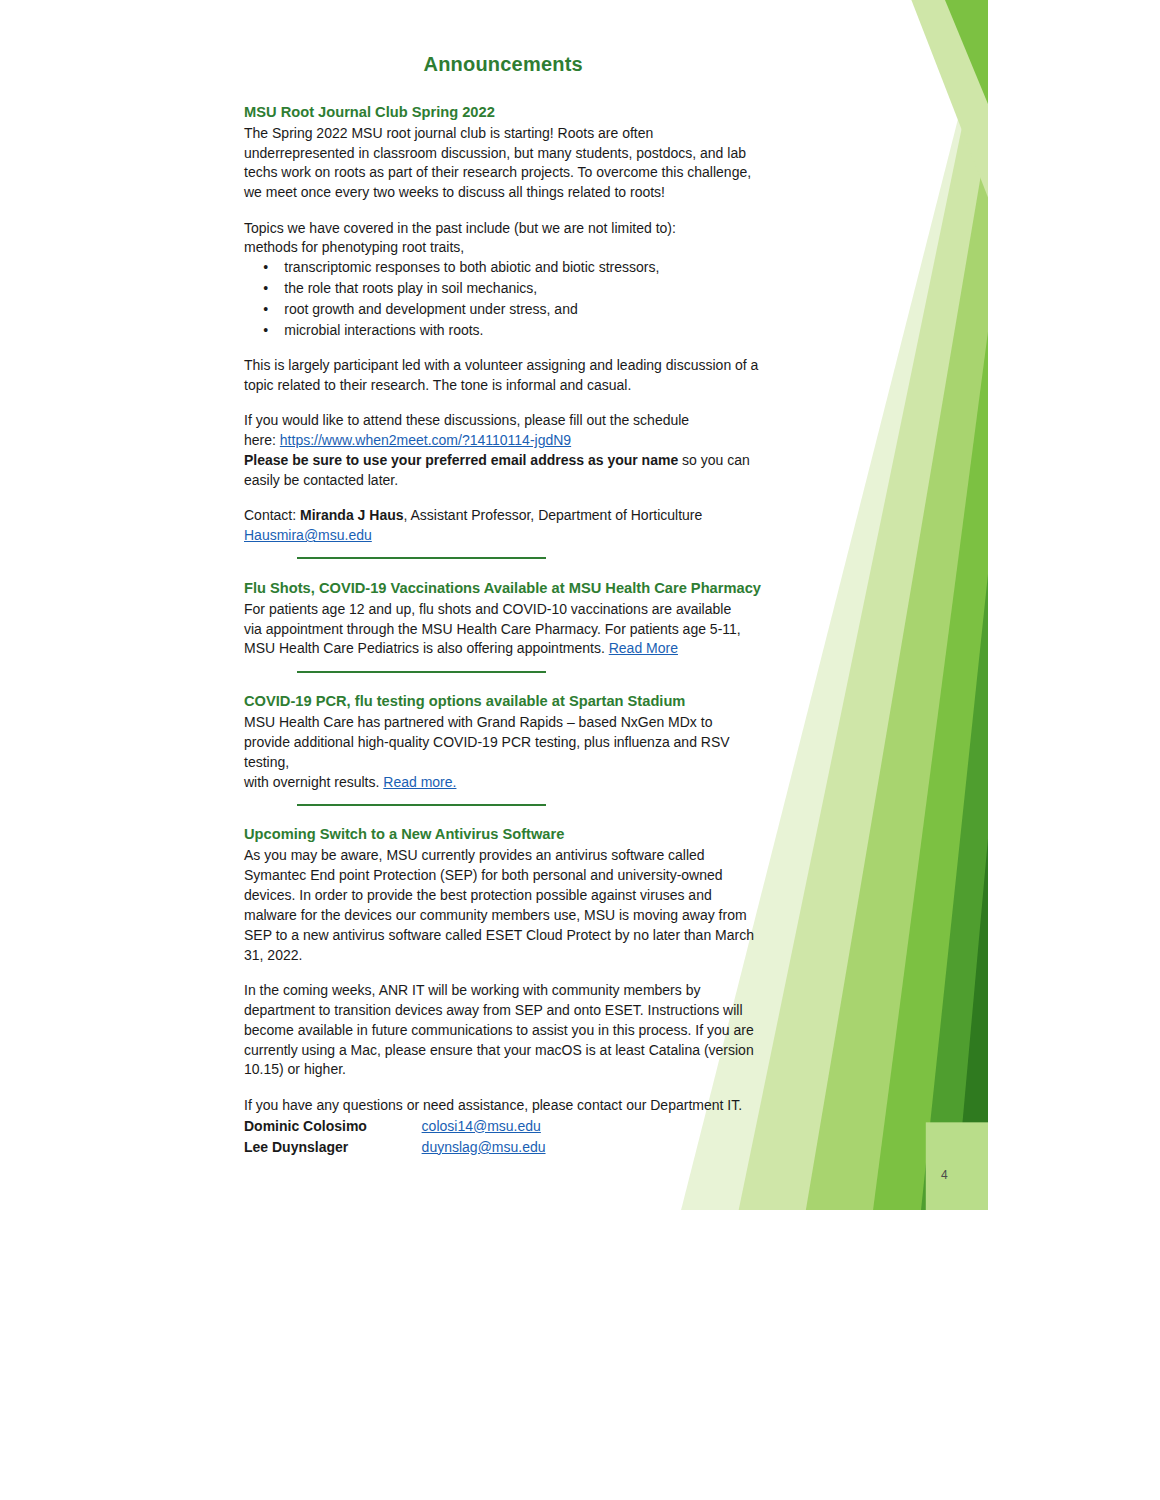Announcements
MSU Root Journal Club Spring 2022
The Spring 2022 MSU root journal club is starting! Roots are often underrepresented in classroom discussion, but many students, postdocs, and lab techs work on roots as part of their research projects. To overcome this challenge, we meet once every two weeks to discuss all things related to roots!
Topics we have covered in the past include (but we are not limited to):
methods for phenotyping root traits,
transcriptomic responses to both abiotic and biotic stressors,
the role that roots play in soil mechanics,
root growth and development under stress, and
microbial interactions with roots.
This is largely participant led with a volunteer assigning and leading discussion of a topic related to their research. The tone is informal and casual.
If you would like to attend these discussions, please fill out the schedule
here: https://www.when2meet.com/?14110114-jgdN9
Please be sure to use your preferred email address as your name so you can easily be contacted later.
Contact: Miranda J Haus, Assistant Professor, Department of Horticulture
Hausmira@msu.edu
Flu Shots, COVID-19 Vaccinations Available at MSU Health Care Pharmacy
For patients age 12 and up, flu shots and COVID-10 vaccinations are available
via appointment through the MSU Health Care Pharmacy. For patients age 5-11,
MSU Health Care Pediatrics is also offering appointments. Read More
COVID-19 PCR, flu testing options available at Spartan Stadium
MSU Health Care has partnered with Grand Rapids – based NxGen MDx to
provide additional high-quality COVID-19 PCR testing, plus influenza and RSV testing,
with overnight results. Read more.
Upcoming Switch to a New Antivirus Software
As you may be aware, MSU currently provides an antivirus software called Symantec End point Protection (SEP) for both personal and university-owned devices. In order to provide the best protection possible against viruses and malware for the devices our community members use, MSU is moving away from SEP to a new antivirus software called ESET Cloud Protect by no later than March 31, 2022.
In the coming weeks, ANR IT will be working with community members by department to transition devices away from SEP and onto ESET. Instructions will become available in future communications to assist you in this process. If you are currently using a Mac, please ensure that your macOS is at least Catalina (version 10.15) or higher.
If you have any questions or need assistance, please contact our Department IT.
Dominic Colosimo colosi14@msu.edu
Lee Duynslager duynslag@msu.edu
4